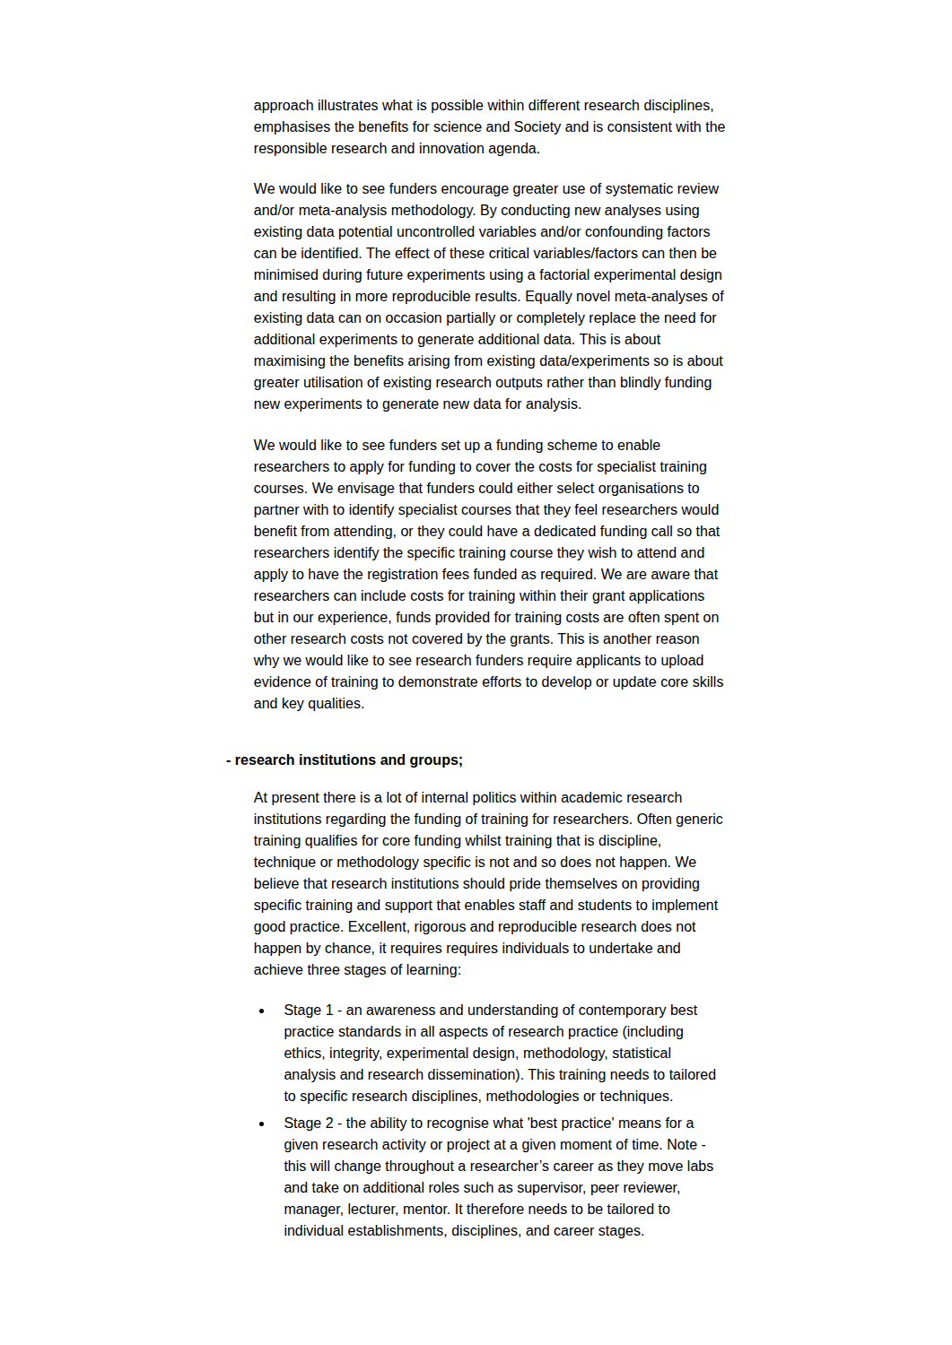approach illustrates what is possible within different research disciplines, emphasises the benefits for science and Society and is consistent with the responsible research and innovation agenda.
We would like to see funders encourage greater use of systematic review and/or meta-analysis methodology. By conducting new analyses using existing data potential uncontrolled variables and/or confounding factors can be identified. The effect of these critical variables/factors can then be minimised during future experiments using a factorial experimental design and resulting in more reproducible results. Equally novel meta-analyses of existing data can on occasion partially or completely replace the need for additional experiments to generate additional data. This is about maximising the benefits arising from existing data/experiments so is about greater utilisation of existing research outputs rather than blindly funding new experiments to generate new data for analysis.
We would like to see funders set up a funding scheme to enable researchers to apply for funding to cover the costs for specialist training courses. We envisage that funders could either select organisations to partner with to identify specialist courses that they feel researchers would benefit from attending, or they could have a dedicated funding call so that researchers identify the specific training course they wish to attend and apply to have the registration fees funded as required. We are aware that researchers can include costs for training within their grant applications but in our experience, funds provided for training costs are often spent on other research costs not covered by the grants. This is another reason why we would like to see research funders require applicants to upload evidence of training to demonstrate efforts to develop or update core skills and key qualities.
- research institutions and groups;
At present there is a lot of internal politics within academic research institutions regarding the funding of training for researchers. Often generic training qualifies for core funding whilst training that is discipline, technique or methodology specific is not and so does not happen. We believe that research institutions should pride themselves on providing specific training and support that enables staff and students to implement good practice. Excellent, rigorous and reproducible research does not happen by chance, it requires requires individuals to undertake and achieve three stages of learning:
Stage 1 - an awareness and understanding of contemporary best practice standards in all aspects of research practice (including ethics, integrity, experimental design, methodology, statistical analysis and research dissemination). This training needs to tailored to specific research disciplines, methodologies or techniques.
Stage 2 - the ability to recognise what 'best practice' means for a given research activity or project at a given moment of time. Note - this will change throughout a researcher’s career as they move labs and take on additional roles such as supervisor, peer reviewer, manager, lecturer, mentor. It therefore needs to be tailored to individual establishments, disciplines, and career stages.